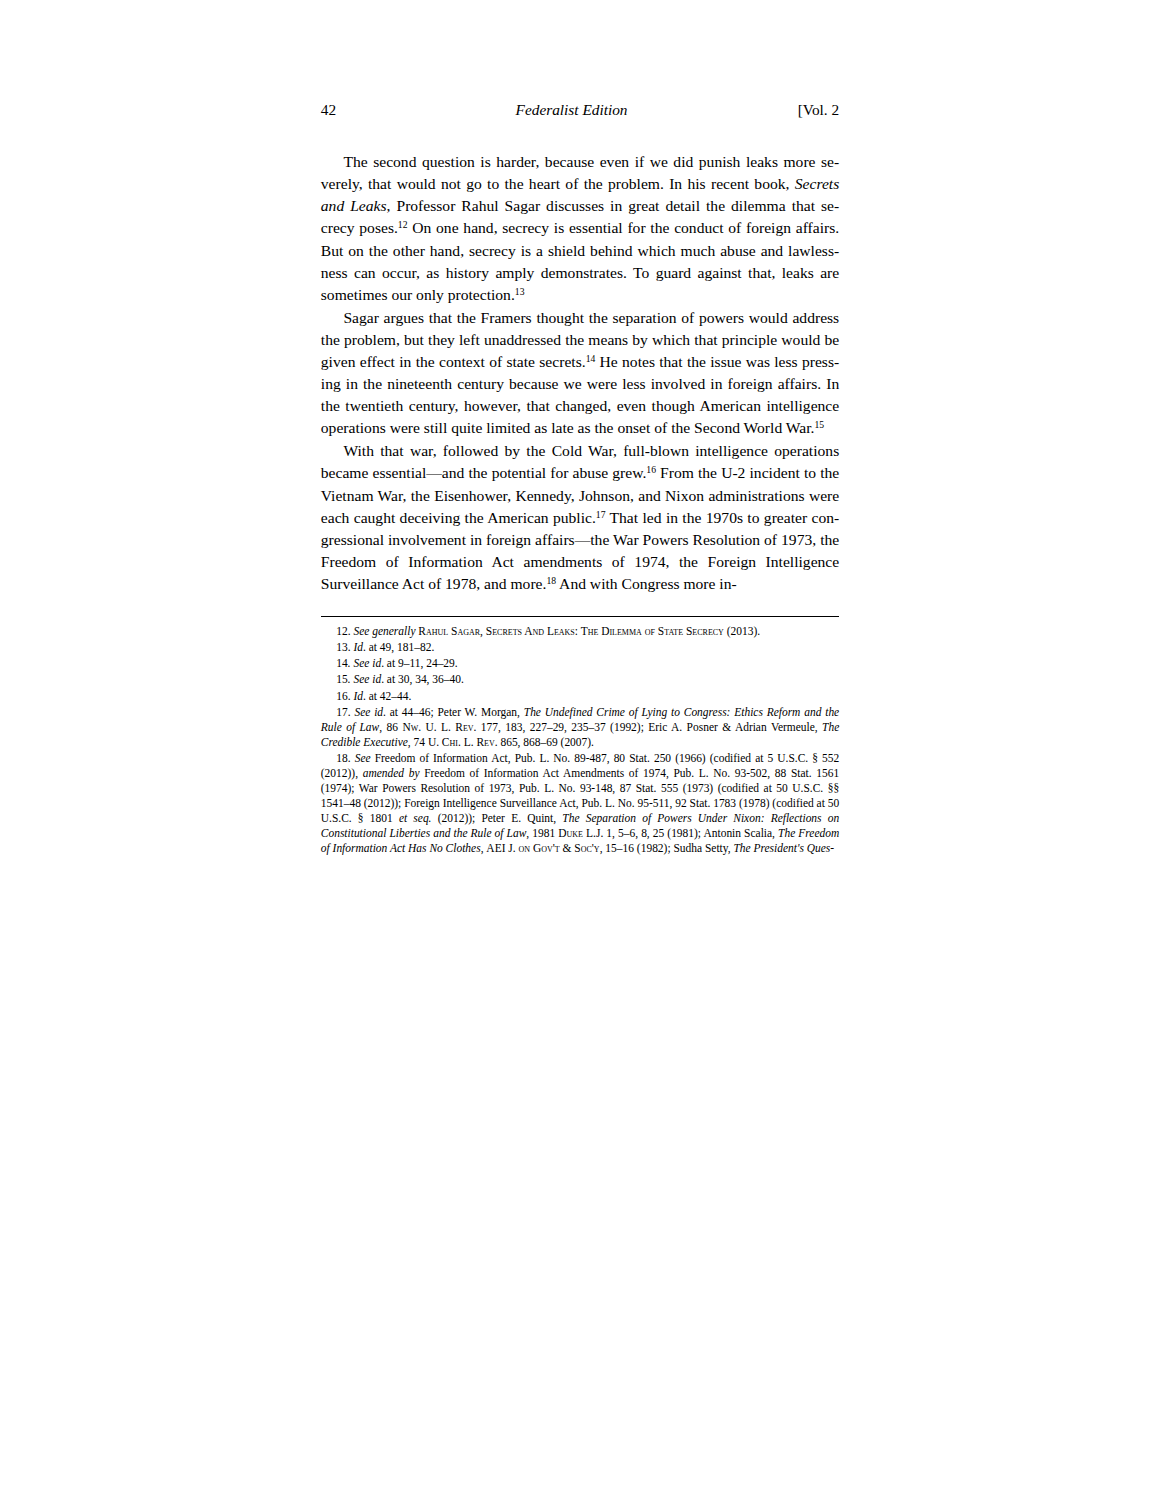42 Federalist Edition [Vol. 2
The second question is harder, because even if we did punish leaks more severely, that would not go to the heart of the problem. In his recent book, Secrets and Leaks, Professor Rahul Sagar discusses in great detail the dilemma that secrecy poses.12 On one hand, secrecy is essential for the conduct of foreign affairs. But on the other hand, secrecy is a shield behind which much abuse and lawlessness can occur, as history amply demonstrates. To guard against that, leaks are sometimes our only protection.13
Sagar argues that the Framers thought the separation of powers would address the problem, but they left unaddressed the means by which that principle would be given effect in the context of state secrets.14 He notes that the issue was less pressing in the nineteenth century because we were less involved in foreign affairs. In the twentieth century, however, that changed, even though American intelligence operations were still quite limited as late as the onset of the Second World War.15
With that war, followed by the Cold War, full-blown intelligence operations became essential—and the potential for abuse grew.16 From the U-2 incident to the Vietnam War, the Eisenhower, Kennedy, Johnson, and Nixon administrations were each caught deceiving the American public.17 That led in the 1970s to greater congressional involvement in foreign affairs—the War Powers Resolution of 1973, the Freedom of Information Act amendments of 1974, the Foreign Intelligence Surveillance Act of 1978, and more.18 And with Congress more in-
12. See generally Rahul Sagar, Secrets And Leaks: The Dilemma of State Secrecy (2013).
13. Id. at 49, 181–82.
14. See id. at 9–11, 24–29.
15. See id. at 30, 34, 36–40.
16. Id. at 42–44.
17. See id. at 44–46; Peter W. Morgan, The Undefined Crime of Lying to Congress: Ethics Reform and the Rule of Law, 86 Nw. U. L. Rev. 177, 183, 227–29, 235–37 (1992); Eric A. Posner & Adrian Vermeule, The Credible Executive, 74 U. Chi. L. Rev. 865, 868–69 (2007).
18. See Freedom of Information Act, Pub. L. No. 89-487, 80 Stat. 250 (1966) (codified at 5 U.S.C. § 552 (2012)), amended by Freedom of Information Act Amendments of 1974, Pub. L. No. 93-502, 88 Stat. 1561 (1974); War Powers Resolution of 1973, Pub. L. No. 93-148, 87 Stat. 555 (1973) (codified at 50 U.S.C. §§ 1541–48 (2012)); Foreign Intelligence Surveillance Act, Pub. L. No. 95-511, 92 Stat. 1783 (1978) (codified at 50 U.S.C. § 1801 et seq. (2012)); Peter E. Quint, The Separation of Powers Under Nixon: Reflections on Constitutional Liberties and the Rule of Law, 1981 Duke L.J. 1, 5–6, 8, 25 (1981); Antonin Scalia, The Freedom of Information Act Has No Clothes, AEI J. on Gov't & Soc'y, 15–16 (1982); Sudha Setty, The President's Ques-